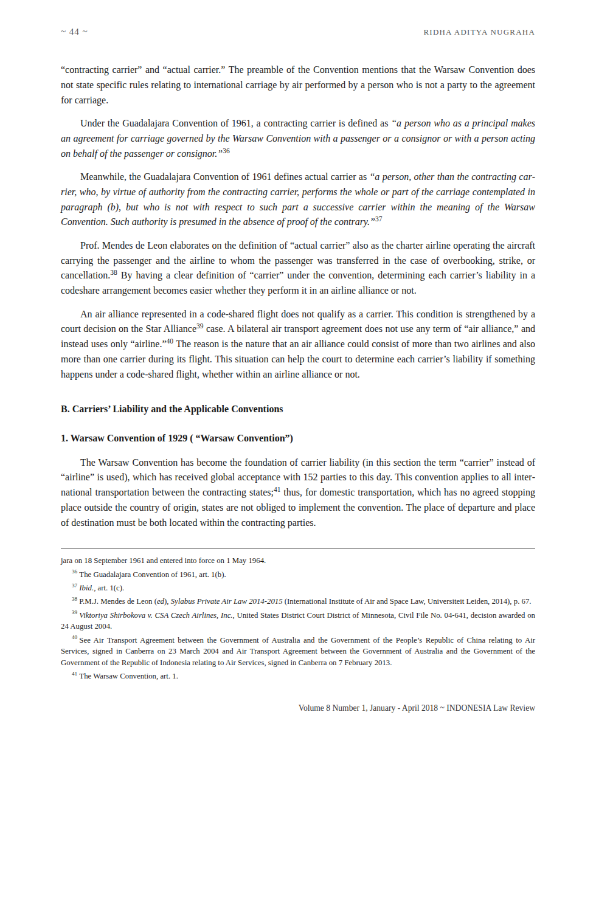~ 44 ~ Ridha Aditya Nugraha
“contracting carrier” and “actual carrier.” The preamble of the Convention mentions that the Warsaw Convention does not state specific rules relating to international carriage by air performed by a person who is not a party to the agreement for carriage.
Under the Guadalajara Convention of 1961, a contracting carrier is defined as “a person who as a principal makes an agreement for carriage governed by the Warsaw Convention with a passenger or a consignor or with a person acting on behalf of the passenger or consignor.”36
Meanwhile, the Guadalajara Convention of 1961 defines actual carrier as “a person, other than the contracting carrier, who, by virtue of authority from the contracting carrier, performs the whole or part of the carriage contemplated in paragraph (b), but who is not with respect to such part a successive carrier within the meaning of the Warsaw Convention. Such authority is presumed in the absence of proof of the contrary.”37
Prof. Mendes de Leon elaborates on the definition of “actual carrier” also as the charter airline operating the aircraft carrying the passenger and the airline to whom the passenger was transferred in the case of overbooking, strike, or cancellation.38 By having a clear definition of “carrier” under the convention, determining each carrier’s liability in a codeshare arrangement becomes easier whether they perform it in an airline alliance or not.
An air alliance represented in a code-shared flight does not qualify as a carrier. This condition is strengthened by a court decision on the Star Alliance39 case. A bilateral air transport agreement does not use any term of “air alliance,” and instead uses only “airline.”40 The reason is the nature that an air alliance could consist of more than two airlines and also more than one carrier during its flight. This situation can help the court to determine each carrier’s liability if something happens under a code-shared flight, whether within an airline alliance or not.
B. Carriers’ Liability and the Applicable Conventions
1. Warsaw Convention of 1929 ( “Warsaw Convention”)
The Warsaw Convention has become the foundation of carrier liability (in this section the term “carrier” instead of “airline” is used), which has received global acceptance with 152 parties to this day. This convention applies to all international transportation between the contracting states;41 thus, for domestic transportation, which has no agreed stopping place outside the country of origin, states are not obliged to implement the convention. The place of departure and place of destination must be both located within the contracting parties.
jara on 18 September 1961 and entered into force on 1 May 1964.
36The Guadalajara Convention of 1961, art. 1(b).
37Ibid., art. 1(c).
38P.M.J. Mendes de Leon (ed), Sylabus Private Air Law 2014-2015 (International Institute of Air and Space Law, Universiteit Leiden, 2014), p. 67.
39Viktoriya Shirbokova v. CSA Czech Airlines, Inc., United States District Court District of Minnesota, Civil File No. 04-641, decision awarded on 24 August 2004.
40See Air Transport Agreement between the Government of Australia and the Government of the People’s Republic of China relating to Air Services, signed in Canberra on 23 March 2004 and Air Transport Agreement between the Government of Australia and the Government of the Government of the Republic of Indonesia relating to Air Services, signed in Canberra on 7 February 2013.
41The Warsaw Convention, art. 1.
Volume 8 Number 1, January - April 2018 ~ INDONESIA Law Review